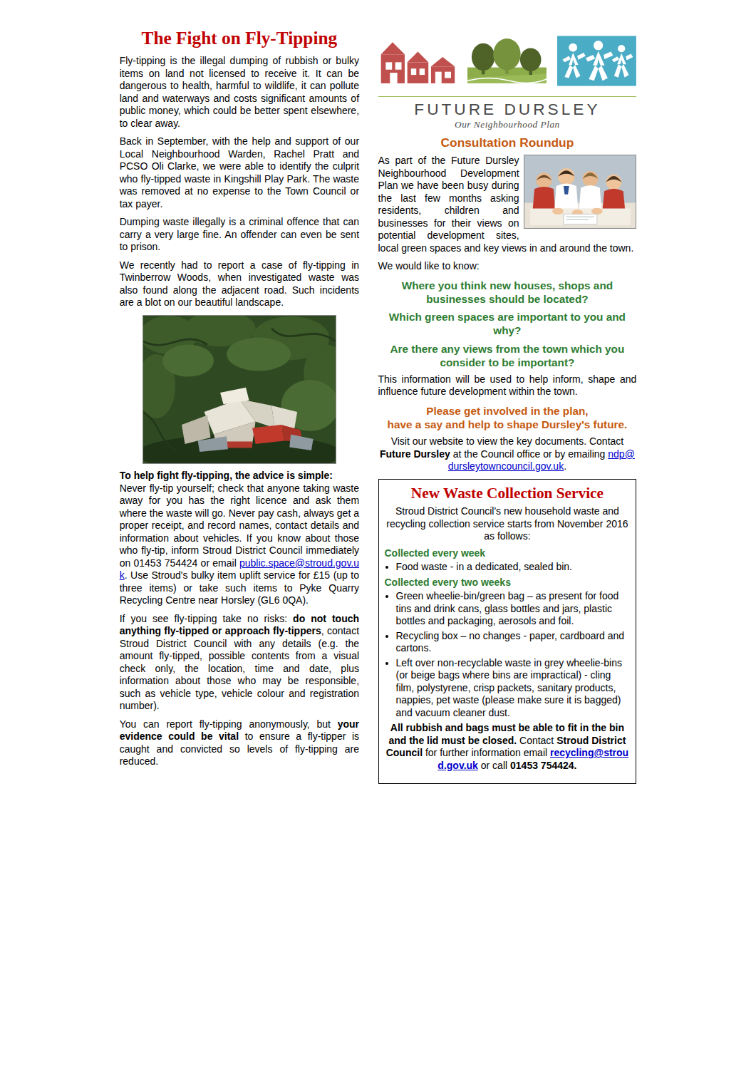The Fight on Fly-Tipping
Fly-tipping is the illegal dumping of rubbish or bulky items on land not licensed to receive it. It can be dangerous to health, harmful to wildlife, it can pollute land and waterways and costs significant amounts of public money, which could be better spent elsewhere, to clear away.
Back in September, with the help and support of our Local Neighbourhood Warden, Rachel Pratt and PCSO Oli Clarke, we were able to identify the culprit who fly-tipped waste in Kingshill Play Park. The waste was removed at no expense to the Town Council or tax payer.
Dumping waste illegally is a criminal offence that can carry a very large fine. An offender can even be sent to prison.
We recently had to report a case of fly-tipping in Twinberrow Woods, when investigated waste was also found along the adjacent road. Such incidents are a blot on our beautiful landscape.
To help fight fly-tipping, the advice is simple:
Never fly-tip yourself; check that anyone taking waste away for you has the right licence and ask them where the waste will go. Never pay cash, always get a proper receipt, and record names, contact details and information about vehicles. If you know about those who fly-tip, inform Stroud District Council immediately on 01453 754424 or email public.space@stroud.gov.uk. Use Stroud's bulky item uplift service for £15 (up to three items) or take such items to Pyke Quarry Recycling Centre near Horsley (GL6 0QA).
If you see fly-tipping take no risks: do not touch anything fly-tipped or approach fly-tippers, contact Stroud District Council with any details (e.g. the amount fly-tipped, possible contents from a visual check only, the location, time and date, plus information about those who may be responsible, such as vehicle type, vehicle colour and registration number).
You can report fly-tipping anonymously, but your evidence could be vital to ensure a fly-tipper is caught and convicted so levels of fly-tipping are reduced.
FUTURE DURSLEY
Our Neighbourhood Plan
Consultation Roundup
As part of the Future Dursley Neighbourhood Development Plan we have been busy during the last few months asking residents, children and businesses for their views on potential development sites, local green spaces and key views in and around the town.
We would like to know:
Where you think new houses, shops and businesses should be located?
Which green spaces are important to you and why?
Are there any views from the town which you consider to be important?
This information will be used to help inform, shape and influence future development within the town.
Please get involved in the plan,
have a say and help to shape Dursley's future.
Visit our website to view the key documents. Contact Future Dursley at the Council office or by emailing ndp@dursleytowncouncil.gov.uk.
New Waste Collection Service
Stroud District Council's new household waste and recycling collection service starts from November 2016 as follows:
Collected every week
Food waste - in a dedicated, sealed bin.
Collected every two weeks
Green wheelie-bin/green bag – as present for food tins and drink cans, glass bottles and jars, plastic bottles and packaging, aerosols and foil.
Recycling box – no changes - paper, cardboard and cartons.
Left over non-recyclable waste in grey wheelie-bins (or beige bags where bins are impractical) - cling film, polystyrene, crisp packets, sanitary products, nappies, pet waste (please make sure it is bagged) and vacuum cleaner dust.
All rubbish and bags must be able to fit in the bin and the lid must be closed. Contact Stroud District Council for further information email recycling@stroud.gov.uk or call 01453 754424.